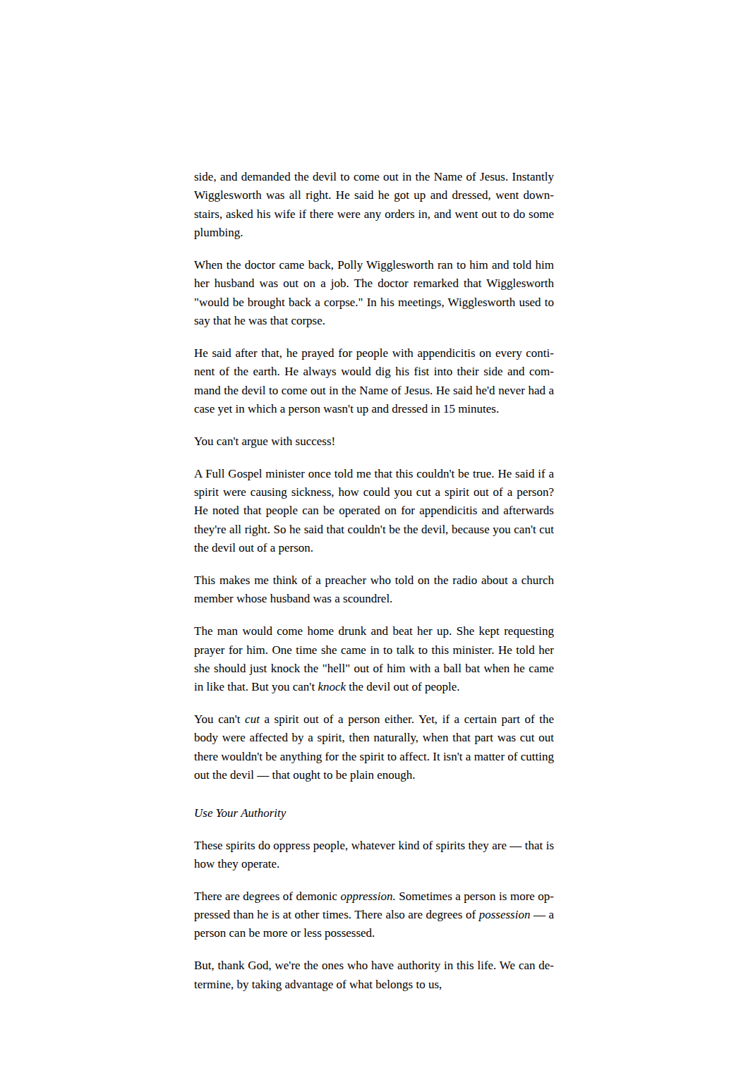side, and demanded the devil to come out in the Name of Jesus. Instantly Wigglesworth was all right. He said he got up and dressed, went downstairs, asked his wife if there were any orders in, and went out to do some plumbing.
When the doctor came back, Polly Wigglesworth ran to him and told him her husband was out on a job. The doctor remarked that Wigglesworth "would be brought back a corpse." In his meetings, Wigglesworth used to say that he was that corpse.
He said after that, he prayed for people with appendicitis on every continent of the earth. He always would dig his fist into their side and command the devil to come out in the Name of Jesus. He said he'd never had a case yet in which a person wasn't up and dressed in 15 minutes.
You can't argue with success!
A Full Gospel minister once told me that this couldn't be true. He said if a spirit were causing sickness, how could you cut a spirit out of a person? He noted that people can be operated on for appendicitis and afterwards they're all right. So he said that couldn't be the devil, because you can't cut the devil out of a person.
This makes me think of a preacher who told on the radio about a church member whose husband was a scoundrel.
The man would come home drunk and beat her up. She kept requesting prayer for him. One time she came in to talk to this minister. He told her she should just knock the "hell" out of him with a ball bat when he came in like that. But you can't knock the devil out of people.
You can't cut a spirit out of a person either. Yet, if a certain part of the body were affected by a spirit, then naturally, when that part was cut out there wouldn't be anything for the spirit to affect. It isn't a matter of cutting out the devil — that ought to be plain enough.
Use Your Authority
These spirits do oppress people, whatever kind of spirits they are — that is how they operate.
There are degrees of demonic oppression. Sometimes a person is more oppressed than he is at other times. There also are degrees of possession — a person can be more or less possessed.
But, thank God, we're the ones who have authority in this life. We can determine, by taking advantage of what belongs to us,